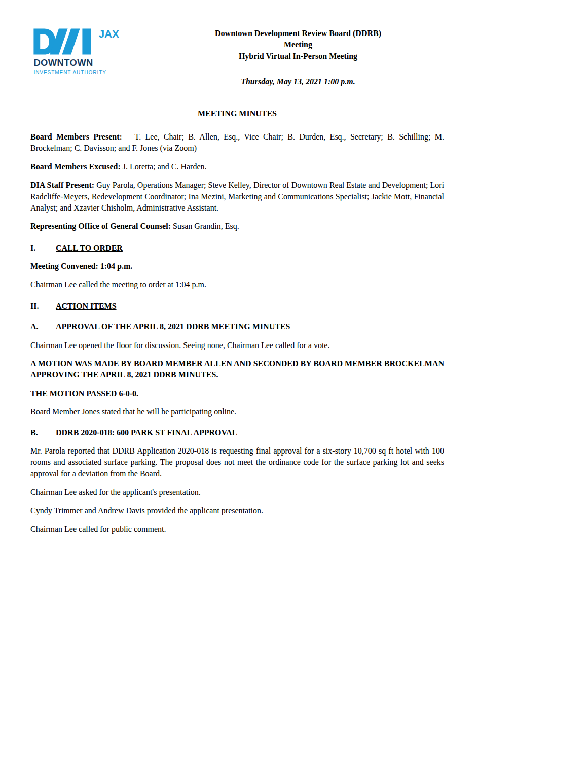JAX DOWNTOWN INVESTMENT AUTHORITY
Downtown Development Review Board (DDRB)
Meeting
Hybrid Virtual In-Person Meeting
Thursday, May 13, 2021 1:00 p.m.
MEETING MINUTES
Board Members Present: T. Lee, Chair; B. Allen, Esq., Vice Chair; B. Durden, Esq., Secretary; B. Schilling; M. Brockelman; C. Davisson; and F. Jones (via Zoom)
Board Members Excused: J. Loretta; and C. Harden.
DIA Staff Present: Guy Parola, Operations Manager; Steve Kelley, Director of Downtown Real Estate and Development; Lori Radcliffe-Meyers, Redevelopment Coordinator; Ina Mezini, Marketing and Communications Specialist; Jackie Mott, Financial Analyst; and Xzavier Chisholm, Administrative Assistant.
Representing Office of General Counsel: Susan Grandin, Esq.
I. CALL TO ORDER
Meeting Convened: 1:04 p.m.
Chairman Lee called the meeting to order at 1:04 p.m.
II. ACTION ITEMS
A. APPROVAL OF THE APRIL 8, 2021 DDRB MEETING MINUTES
Chairman Lee opened the floor for discussion. Seeing none, Chairman Lee called for a vote.
A MOTION WAS MADE BY BOARD MEMBER ALLEN AND SECONDED BY BOARD MEMBER BROCKELMAN APPROVING THE APRIL 8, 2021 DDRB MINUTES.
THE MOTION PASSED 6-0-0.
Board Member Jones stated that he will be participating online.
B. DDRB 2020-018: 600 PARK ST FINAL APPROVAL
Mr. Parola reported that DDRB Application 2020-018 is requesting final approval for a six-story 10,700 sq ft hotel with 100 rooms and associated surface parking. The proposal does not meet the ordinance code for the surface parking lot and seeks approval for a deviation from the Board.
Chairman Lee asked for the applicant's presentation.
Cyndy Trimmer and Andrew Davis provided the applicant presentation.
Chairman Lee called for public comment.